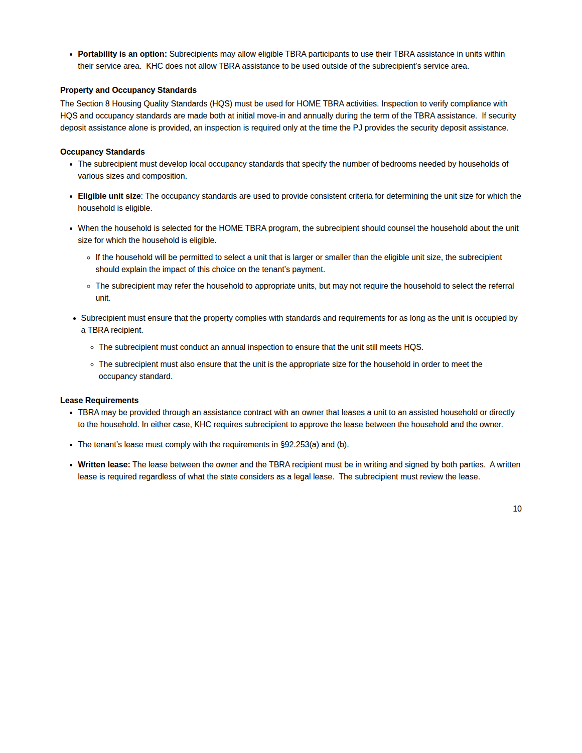Portability is an option: Subrecipients may allow eligible TBRA participants to use their TBRA assistance in units within their service area. KHC does not allow TBRA assistance to be used outside of the subrecipient’s service area.
Property and Occupancy Standards
The Section 8 Housing Quality Standards (HQS) must be used for HOME TBRA activities. Inspection to verify compliance with HQS and occupancy standards are made both at initial move-in and annually during the term of the TBRA assistance. If security deposit assistance alone is provided, an inspection is required only at the time the PJ provides the security deposit assistance.
Occupancy Standards
The subrecipient must develop local occupancy standards that specify the number of bedrooms needed by households of various sizes and composition.
Eligible unit size: The occupancy standards are used to provide consistent criteria for determining the unit size for which the household is eligible.
When the household is selected for the HOME TBRA program, the subrecipient should counsel the household about the unit size for which the household is eligible.
If the household will be permitted to select a unit that is larger or smaller than the eligible unit size, the subrecipient should explain the impact of this choice on the tenant’s payment.
The subrecipient may refer the household to appropriate units, but may not require the household to select the referral unit.
Subrecipient must ensure that the property complies with standards and requirements for as long as the unit is occupied by a TBRA recipient.
The subrecipient must conduct an annual inspection to ensure that the unit still meets HQS.
The subrecipient must also ensure that the unit is the appropriate size for the household in order to meet the occupancy standard.
Lease Requirements
TBRA may be provided through an assistance contract with an owner that leases a unit to an assisted household or directly to the household. In either case, KHC requires subrecipient to approve the lease between the household and the owner.
The tenant’s lease must comply with the requirements in §92.253(a) and (b).
Written lease: The lease between the owner and the TBRA recipient must be in writing and signed by both parties. A written lease is required regardless of what the state considers as a legal lease. The subrecipient must review the lease.
10